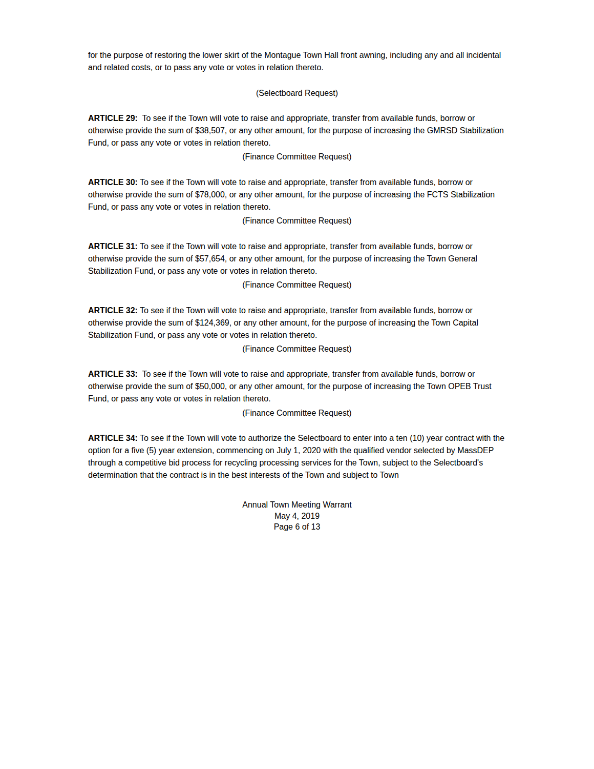for the purpose of restoring the lower skirt of the Montague Town Hall front awning, including any and all incidental and related costs, or to pass any vote or votes in relation thereto.
(Selectboard Request)
ARTICLE 29: To see if the Town will vote to raise and appropriate, transfer from available funds, borrow or otherwise provide the sum of $38,507, or any other amount, for the purpose of increasing the GMRSD Stabilization Fund, or pass any vote or votes in relation thereto.
(Finance Committee Request)
ARTICLE 30: To see if the Town will vote to raise and appropriate, transfer from available funds, borrow or otherwise provide the sum of $78,000, or any other amount, for the purpose of increasing the FCTS Stabilization Fund, or pass any vote or votes in relation thereto.
(Finance Committee Request)
ARTICLE 31: To see if the Town will vote to raise and appropriate, transfer from available funds, borrow or otherwise provide the sum of $57,654, or any other amount, for the purpose of increasing the Town General Stabilization Fund, or pass any vote or votes in relation thereto.
(Finance Committee Request)
ARTICLE 32: To see if the Town will vote to raise and appropriate, transfer from available funds, borrow or otherwise provide the sum of $124,369, or any other amount, for the purpose of increasing the Town Capital Stabilization Fund, or pass any vote or votes in relation thereto.
(Finance Committee Request)
ARTICLE 33: To see if the Town will vote to raise and appropriate, transfer from available funds, borrow or otherwise provide the sum of $50,000, or any other amount, for the purpose of increasing the Town OPEB Trust Fund, or pass any vote or votes in relation thereto.
(Finance Committee Request)
ARTICLE 34: To see if the Town will vote to authorize the Selectboard to enter into a ten (10) year contract with the option for a five (5) year extension, commencing on July 1, 2020 with the qualified vendor selected by MassDEP through a competitive bid process for recycling processing services for the Town, subject to the Selectboard's determination that the contract is in the best interests of the Town and subject to Town
Annual Town Meeting Warrant
May 4, 2019
Page 6 of 13